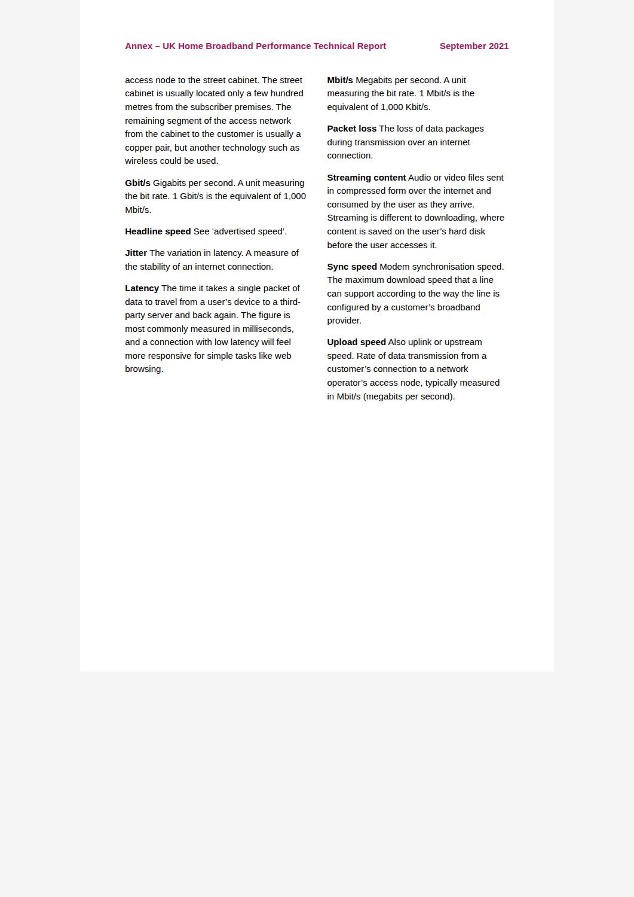Annex – UK Home Broadband Performance Technical Report September 2021
access node to the street cabinet. The street cabinet is usually located only a few hundred metres from the subscriber premises. The remaining segment of the access network from the cabinet to the customer is usually a copper pair, but another technology such as wireless could be used.
Gbit/s Gigabits per second. A unit measuring the bit rate. 1 Gbit/s is the equivalent of 1,000 Mbit/s.
Headline speed See ‘advertised speed’.
Jitter The variation in latency. A measure of the stability of an internet connection.
Latency The time it takes a single packet of data to travel from a user’s device to a third-party server and back again. The figure is most commonly measured in milliseconds, and a connection with low latency will feel more responsive for simple tasks like web browsing.
Mbit/s Megabits per second. A unit measuring the bit rate. 1 Mbit/s is the equivalent of 1,000 Kbit/s.
Packet loss The loss of data packages during transmission over an internet connection.
Streaming content Audio or video files sent in compressed form over the internet and consumed by the user as they arrive. Streaming is different to downloading, where content is saved on the user’s hard disk before the user accesses it.
Sync speed Modem synchronisation speed. The maximum download speed that a line can support according to the way the line is configured by a customer’s broadband provider.
Upload speed Also uplink or upstream speed. Rate of data transmission from a customer’s connection to a network operator’s access node, typically measured in Mbit/s (megabits per second).